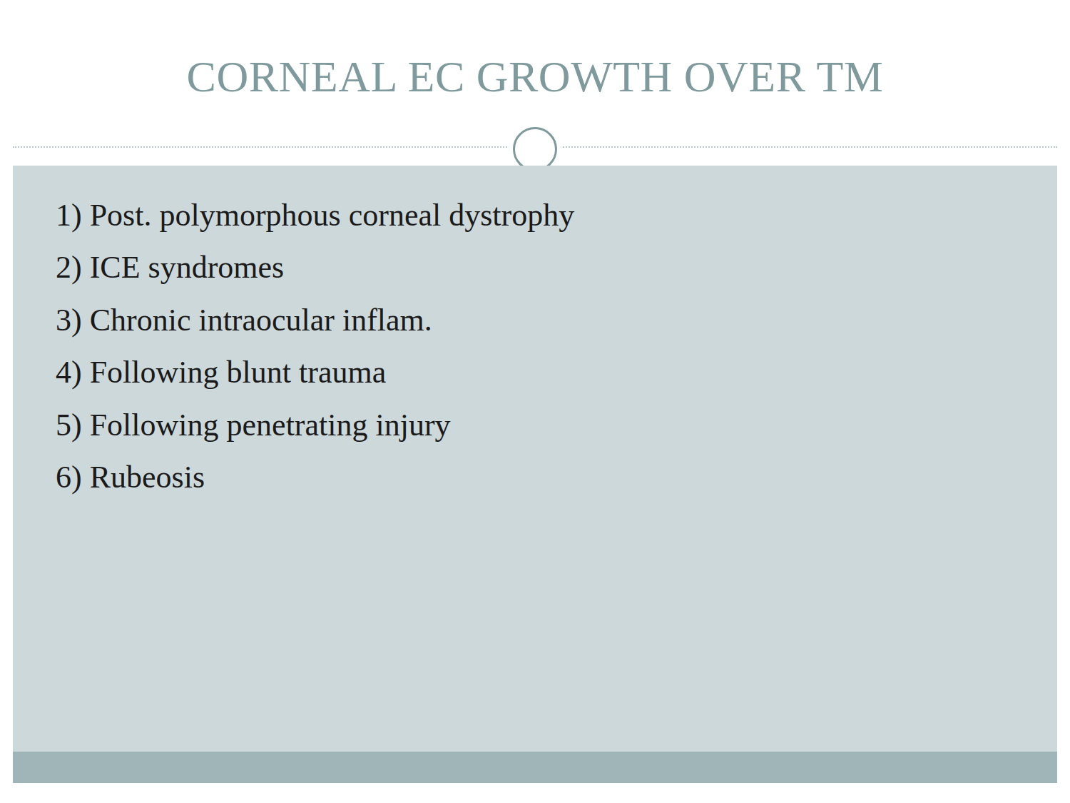CORNEAL EC GROWTH OVER TM
1) Post. polymorphous corneal dystrophy
2) ICE syndromes
3) Chronic intraocular inflam.
4) Following blunt trauma
5) Following penetrating injury
6) Rubeosis